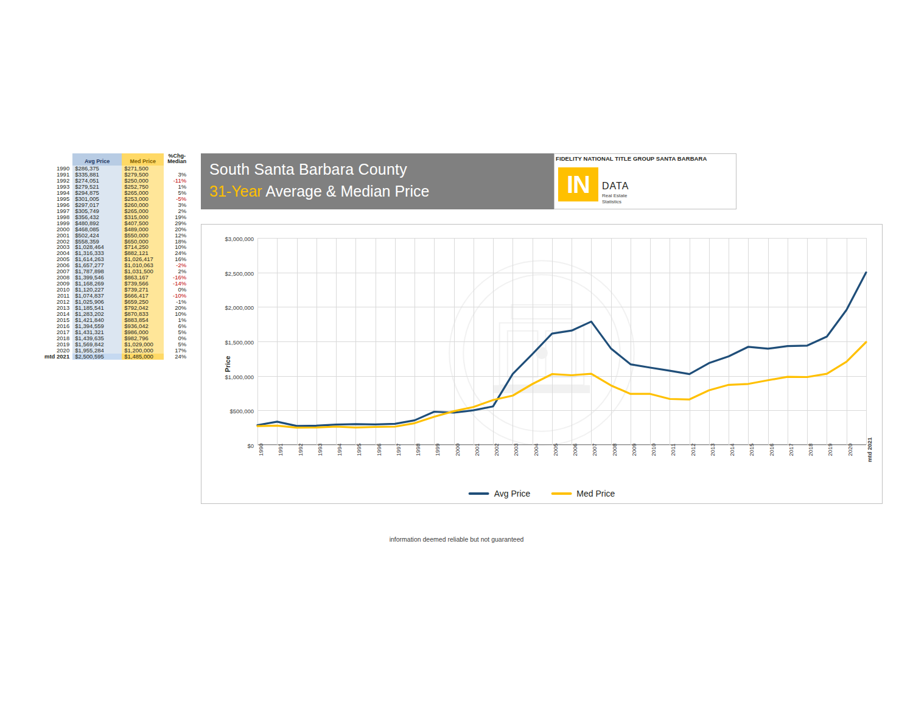| | Avg Price | Med Price | %Chg- Median |
| --- | --- | --- | --- |
| 1990 | $286,375 | $271,500 | |
| 1991 | $335,881 | $279,500 | 3% |
| 1992 | $274,051 | $250,000 | -11% |
| 1993 | $279,521 | $252,750 | 1% |
| 1994 | $294,875 | $265,000 | 5% |
| 1995 | $301,005 | $253,000 | -5% |
| 1996 | $297,017 | $260,000 | 3% |
| 1997 | $305,749 | $265,000 | 2% |
| 1998 | $356,432 | $315,000 | 19% |
| 1999 | $480,892 | $407,500 | 29% |
| 2000 | $468,085 | $489,000 | 20% |
| 2001 | $502,424 | $550,000 | 12% |
| 2002 | $558,359 | $650,000 | 18% |
| 2003 | $1,028,464 | $714,250 | 10% |
| 2004 | $1,316,333 | $882,121 | 24% |
| 2005 | $1,614,263 | $1,026,417 | 16% |
| 2006 | $1,657,277 | $1,010,063 | -2% |
| 2007 | $1,787,898 | $1,031,500 | 2% |
| 2008 | $1,399,546 | $863,167 | -16% |
| 2009 | $1,168,269 | $739,566 | -14% |
| 2010 | $1,120,227 | $739,271 | 0% |
| 2011 | $1,074,837 | $666,417 | -10% |
| 2012 | $1,025,906 | $659,250 | -1% |
| 2013 | $1,185,541 | $792,042 | 20% |
| 2014 | $1,283,202 | $870,833 | 10% |
| 2015 | $1,421,840 | $883,854 | 1% |
| 2016 | $1,394,559 | $936,042 | 6% |
| 2017 | $1,431,321 | $986,000 | 5% |
| 2018 | $1,439,635 | $982,796 | 0% |
| 2019 | $1,569,842 | $1,029,000 | 5% |
| 2020 | $1,955,284 | $1,200,000 | 17% |
| mtd 2021 | $2,500,595 | $1,485,000 | 24% |
South Santa Barbara County
31-Year Average & Median Price
FIDELITY NATIONAL TITLE GROUP SANTA BARBARA
IN
DATA
Real Estate
Statistics
Price
$3,000,000
$2,500,000
$2,000,000
$1,500,000
$1,000,000
$500,000
$0
1990
1991
1992
1993
1994
1995
1996
1997
1998
1999
2000
2001
2002
2003
2004
2005
2006
2007
2008
2009
2010
2011
2012
2013
2014
2015
2016
2017
2018
2019
2020
mtd 2021
Avg Price
Med Price
information deemed reliable but not guaranteed